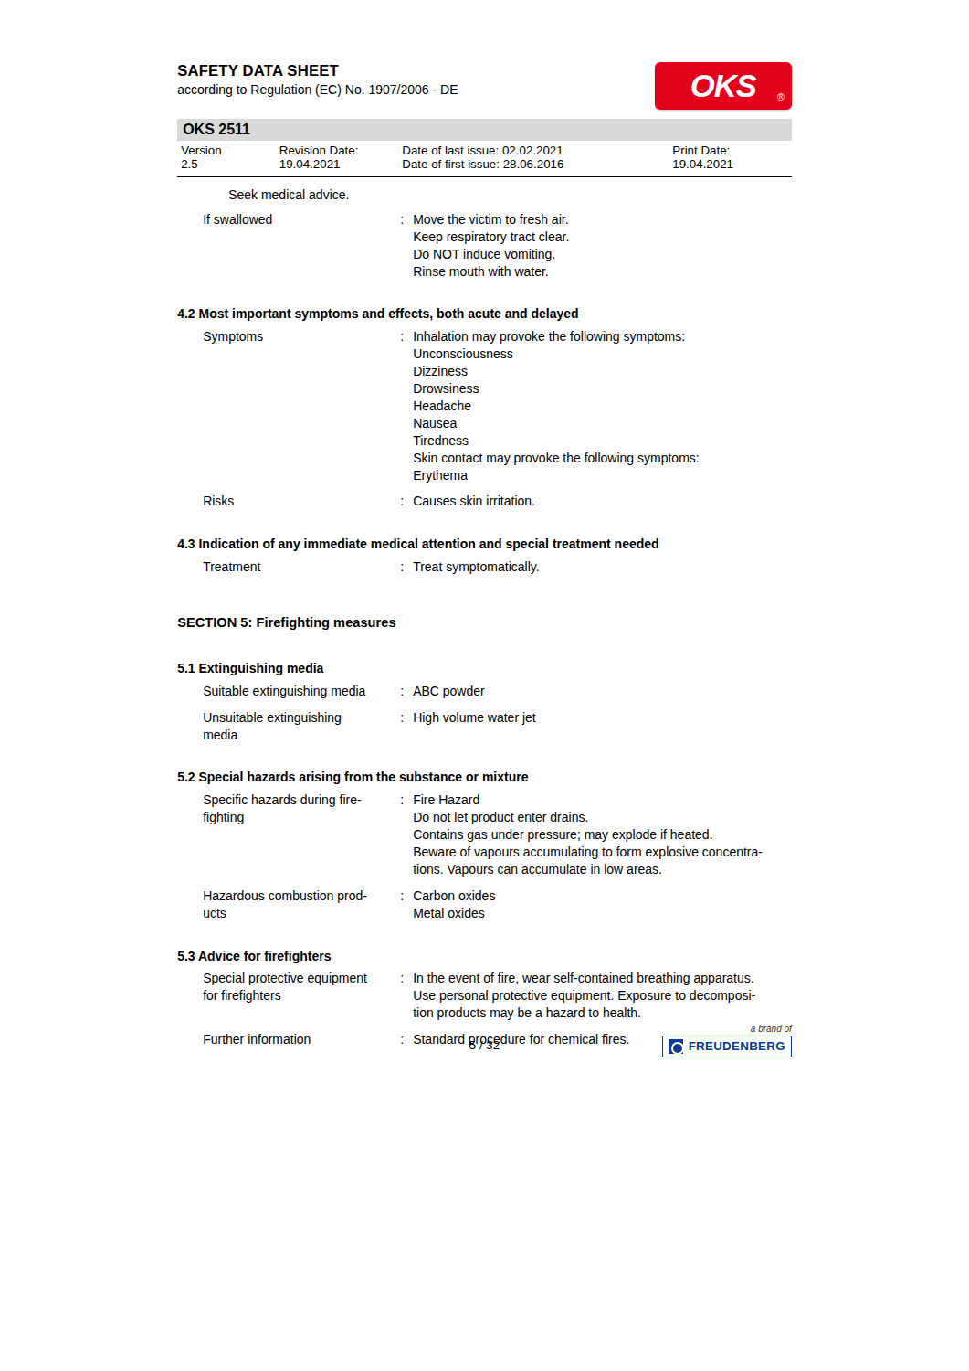SAFETY DATA SHEET
according to Regulation (EC) No. 1907/2006 - DE
OKS ®
OKS 2511
| Version 2.5 | Revision Date: 19.04.2021 | Date of last issue: 02.02.2021 Date of first issue: 28.06.2016 | Print Date: 19.04.2021 |
Seek medical advice.
If swallowed
:
Move the victim to fresh air.
Keep respiratory tract clear.
Do NOT induce vomiting.
Rinse mouth with water.
4.2 Most important symptoms and effects, both acute and delayed
Symptoms
:
Inhalation may provoke the following symptoms:
Unconsciousness
Dizziness
Drowsiness
Headache
Nausea
Tiredness
Skin contact may provoke the following symptoms:
Erythema
Risks
:
Causes skin irritation.
4.3 Indication of any immediate medical attention and special treatment needed
Treatment
:
Treat symptomatically.
SECTION 5: Firefighting measures
5.1 Extinguishing media
Suitable extinguishing media
:
ABC powder
Unsuitable extinguishing
media
:
High volume water jet
5.2 Special hazards arising from the substance or mixture
Specific hazards during fire-
fighting
:
Fire Hazard
Do not let product enter drains.
Contains gas under pressure; may explode if heated.
Beware of vapours accumulating to form explosive concentra-
tions. Vapours can accumulate in low areas.
Hazardous combustion prod-
ucts
:
Carbon oxides
Metal oxides
5.3 Advice for firefighters
Special protective equipment
for firefighters
:
In the event of fire, wear self-contained breathing apparatus.
Use personal protective equipment. Exposure to decomposi-
tion products may be a hazard to health.
Further information
:
Standard procedure for chemical fires.
5 / 32
a brand of
FREUDENBERG